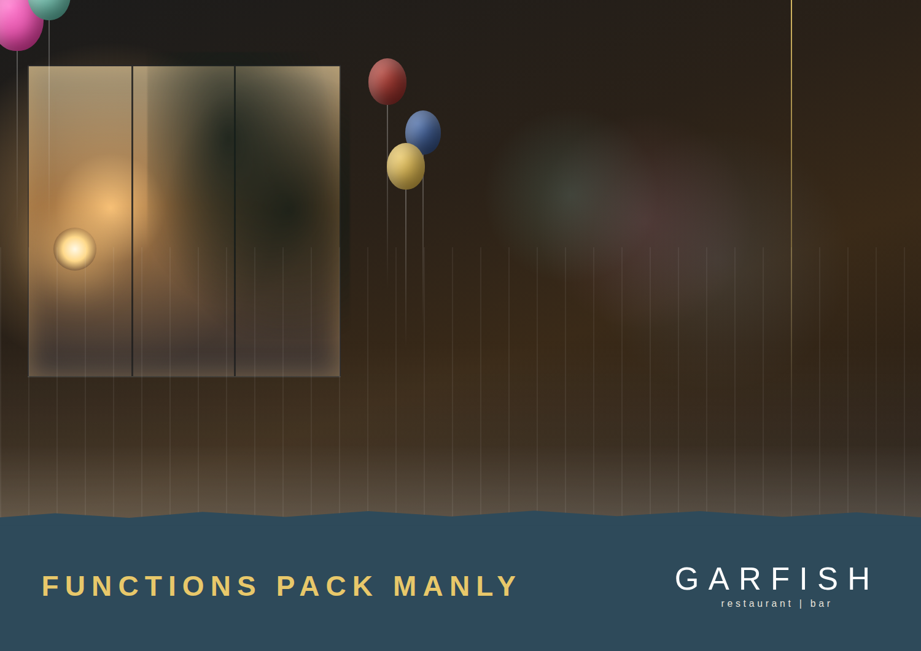Functions Pack Manly
Garfish restaurant | bar